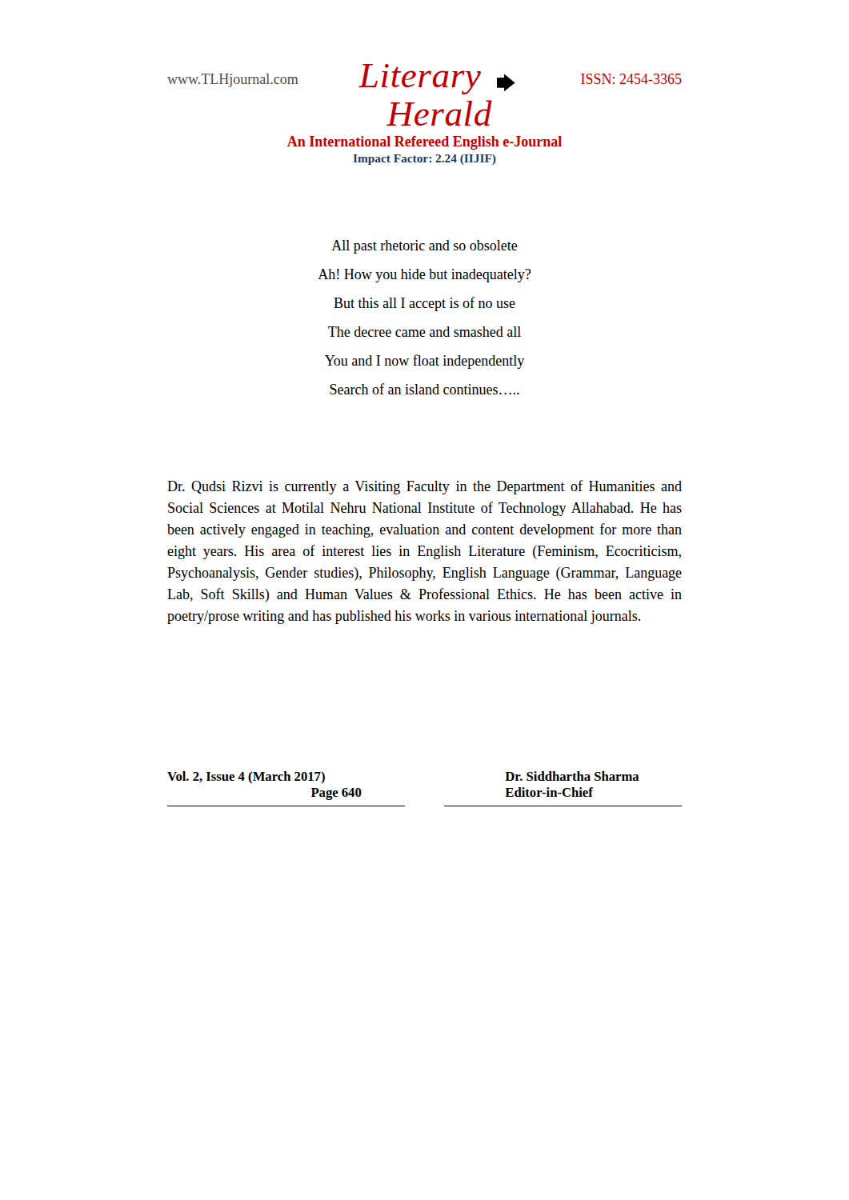www.TLHjournal.com
Literary Herald
ISSN: 2454-3365
An International Refereed English e-Journal
Impact Factor: 2.24 (IIJIF)
All past rhetoric and so obsolete
Ah! How you hide but inadequately?
But this all I accept is of no use
The decree came and smashed all
You and I now float independently
Search of an island continues…..
Dr. Qudsi Rizvi is currently a Visiting Faculty in the Department of Humanities and Social Sciences at Motilal Nehru National Institute of Technology Allahabad. He has been actively engaged in teaching, evaluation and content development for more than eight years. His area of interest lies in English Literature (Feminism, Ecocriticism, Psychoanalysis, Gender studies), Philosophy, English Language (Grammar, Language Lab, Soft Skills) and Human Values & Professional Ethics. He has been active in poetry/prose writing and has published his works in various international journals.
Vol. 2, Issue 4 (March 2017)
Dr. Siddhartha Sharma
Page 640
Editor-in-Chief